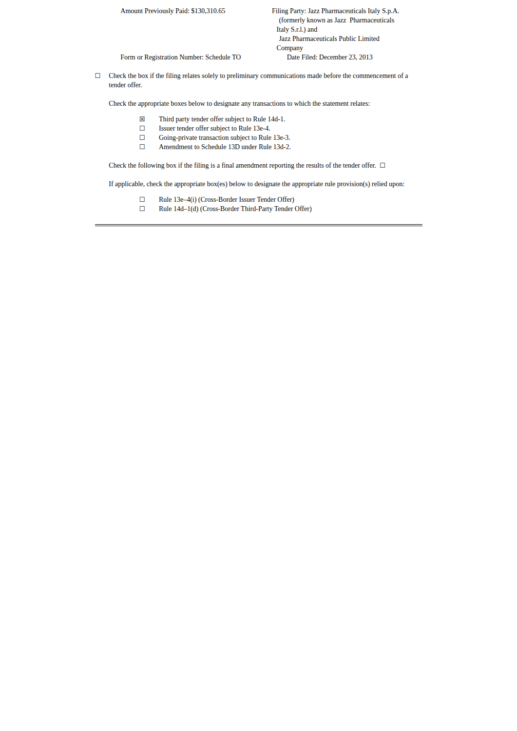| Amount Previously Paid: $130,310.65 | Filing Party: Jazz Pharmaceuticals Italy S.p.A. |
| | (formerly known as Jazz Pharmaceuticals |
| | Italy S.r.l.) and |
| | Jazz Pharmaceuticals Public Limited |
| | Company |
| Form or Registration Number: Schedule TO | Date Filed: December 23, 2013 |
| ☐ | Check the box if the filing relates solely to preliminary communications made before the commencement of a tender offer. |
Check the appropriate boxes below to designate any transactions to which the statement relates:
| | ☒ | Third party tender offer subject to Rule 14d-1. |
| | ☐ | Issuer tender offer subject to Rule 13e-4. |
| | ☐ | Going-private transaction subject to Rule 13e-3. |
| | ☐ | Amendment to Schedule 13D under Rule 13d-2. |
Check the following box if the filing is a final amendment reporting the results of the tender offer. ☐
If applicable, check the appropriate box(es) below to designate the appropriate rule provision(s) relied upon:
| | ☐ | Rule 13e–4(i) (Cross-Border Issuer Tender Offer) |
| | ☐ | Rule 14d–1(d) (Cross-Border Third-Party Tender Offer) |